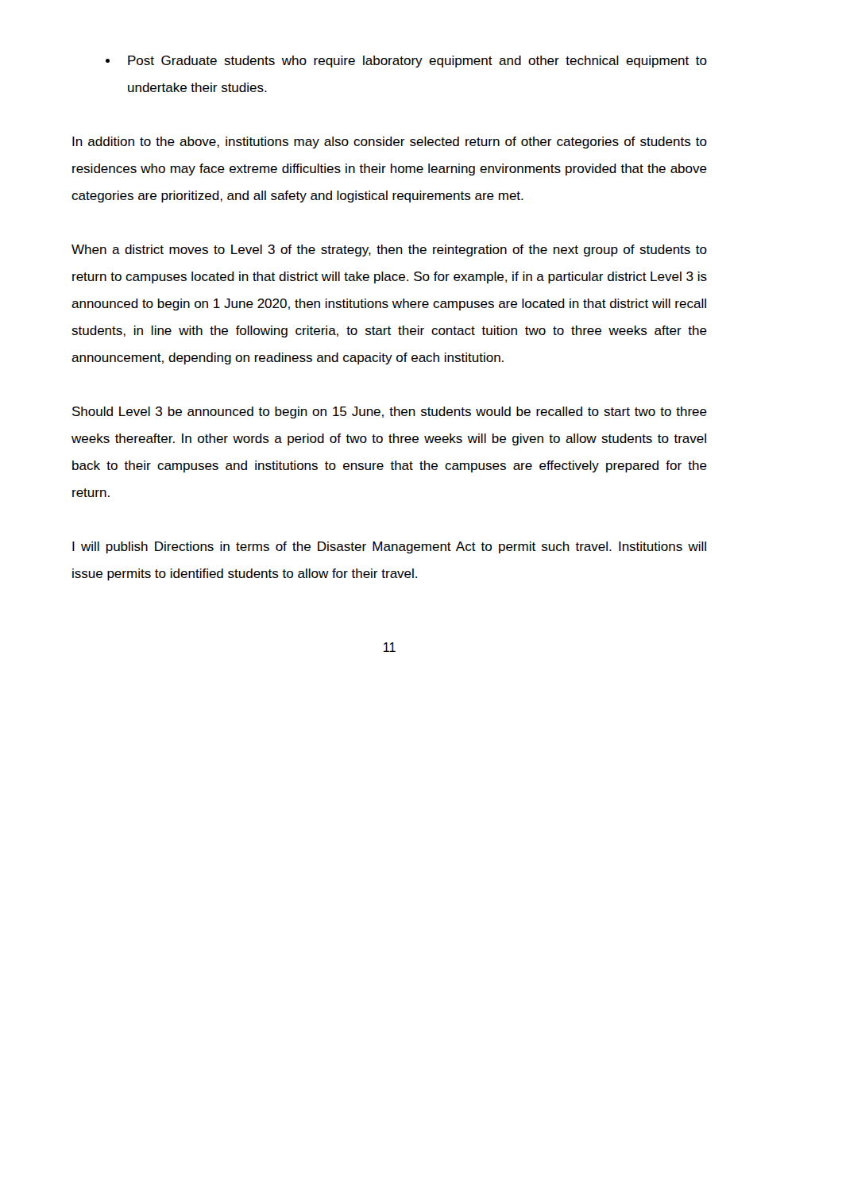Post Graduate students who require laboratory equipment and other technical equipment to undertake their studies.
In addition to the above, institutions may also consider selected return of other categories of students to residences who may face extreme difficulties in their home learning environments provided that the above categories are prioritized, and all safety and logistical requirements are met.
When a district moves to Level 3 of the strategy, then the reintegration of the next group of students to return to campuses located in that district will take place. So for example, if in a particular district Level 3 is announced to begin on 1 June 2020, then institutions where campuses are located in that district will recall students, in line with the following criteria, to start their contact tuition two to three weeks after the announcement, depending on readiness and capacity of each institution.
Should Level 3 be announced to begin on 15 June, then students would be recalled to start two to three weeks thereafter. In other words a period of two to three weeks will be given to allow students to travel back to their campuses and institutions to ensure that the campuses are effectively prepared for the return.
I will publish Directions in terms of the Disaster Management Act to permit such travel. Institutions will issue permits to identified students to allow for their travel.
11